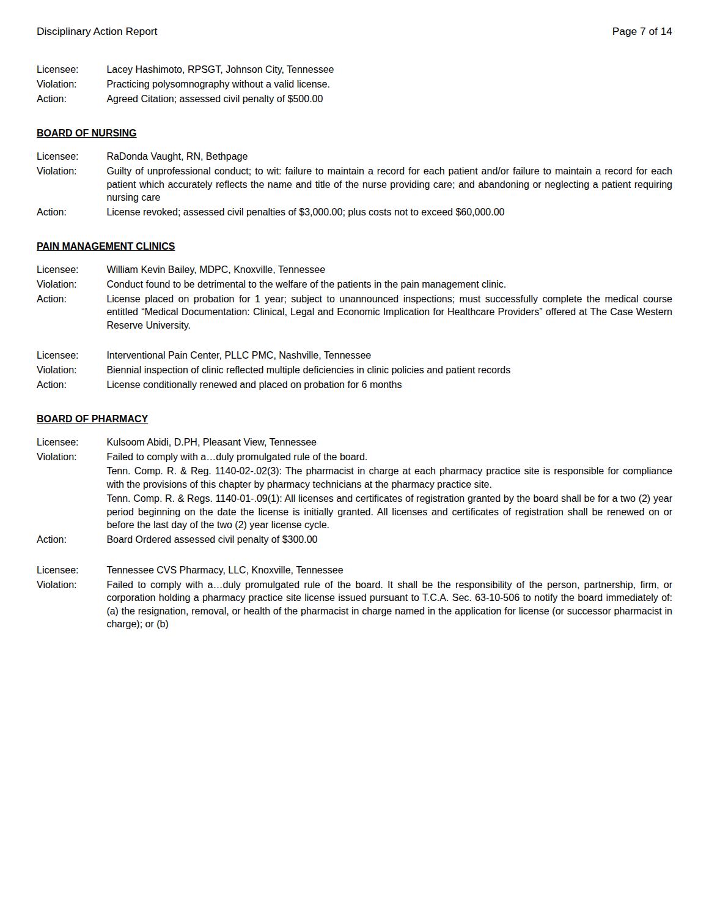Disciplinary Action Report Page 7 of 14
| Licensee: | Lacey Hashimoto, RPSGT, Johnson City, Tennessee |
| Violation: | Practicing polysomnography without a valid license. |
| Action: | Agreed Citation; assessed civil penalty of $500.00 |
Board of Nursing
| Licensee: | RaDonda Vaught, RN, Bethpage |
| Violation: | Guilty of unprofessional conduct; to wit: failure to maintain a record for each patient and/or failure to maintain a record for each patient which accurately reflects the name and title of the nurse providing care; and abandoning or neglecting a patient requiring nursing care |
| Action: | License revoked; assessed civil penalties of $3,000.00; plus costs not to exceed $60,000.00 |
Pain Management Clinics
| Licensee: | William Kevin Bailey, MDPC, Knoxville, Tennessee |
| Violation: | Conduct found to be detrimental to the welfare of the patients in the pain management clinic. |
| Action: | License placed on probation for 1 year; subject to unannounced inspections; must successfully complete the medical course entitled “Medical Documentation: Clinical, Legal and Economic Implication for Healthcare Providers” offered at The Case Western Reserve University. |
| Licensee: | Interventional Pain Center, PLLC PMC, Nashville, Tennessee |
| Violation: | Biennial inspection of clinic reflected multiple deficiencies in clinic policies and patient records |
| Action: | License conditionally renewed and placed on probation for 6 months |
Board of Pharmacy
| Licensee: | Kulsoom Abidi, D.PH, Pleasant View, Tennessee |
| Violation: | Failed to comply with a…duly promulgated rule of the board. Tenn. Comp. R. & Reg. 1140-02-.02(3): The pharmacist in charge at each pharmacy practice site is responsible for compliance with the provisions of this chapter by pharmacy technicians at the pharmacy practice site. Tenn. Comp. R. & Regs. 1140-01-.09(1): All licenses and certificates of registration granted by the board shall be for a two (2) year period beginning on the date the license is initially granted. All licenses and certificates of registration shall be renewed on or before the last day of the two (2) year license cycle. |
| Action: | Board Ordered assessed civil penalty of $300.00 |
| Licensee: | Tennessee CVS Pharmacy, LLC, Knoxville, Tennessee |
| Violation: | Failed to comply with a…duly promulgated rule of the board. It shall be the responsibility of the person, partnership, firm, or corporation holding a pharmacy practice site license issued pursuant to T.C.A. Sec. 63-10-506 to notify the board immediately of: (a) the resignation, removal, or health of the pharmacist in charge named in the application for license (or successor pharmacist in charge); or (b) |